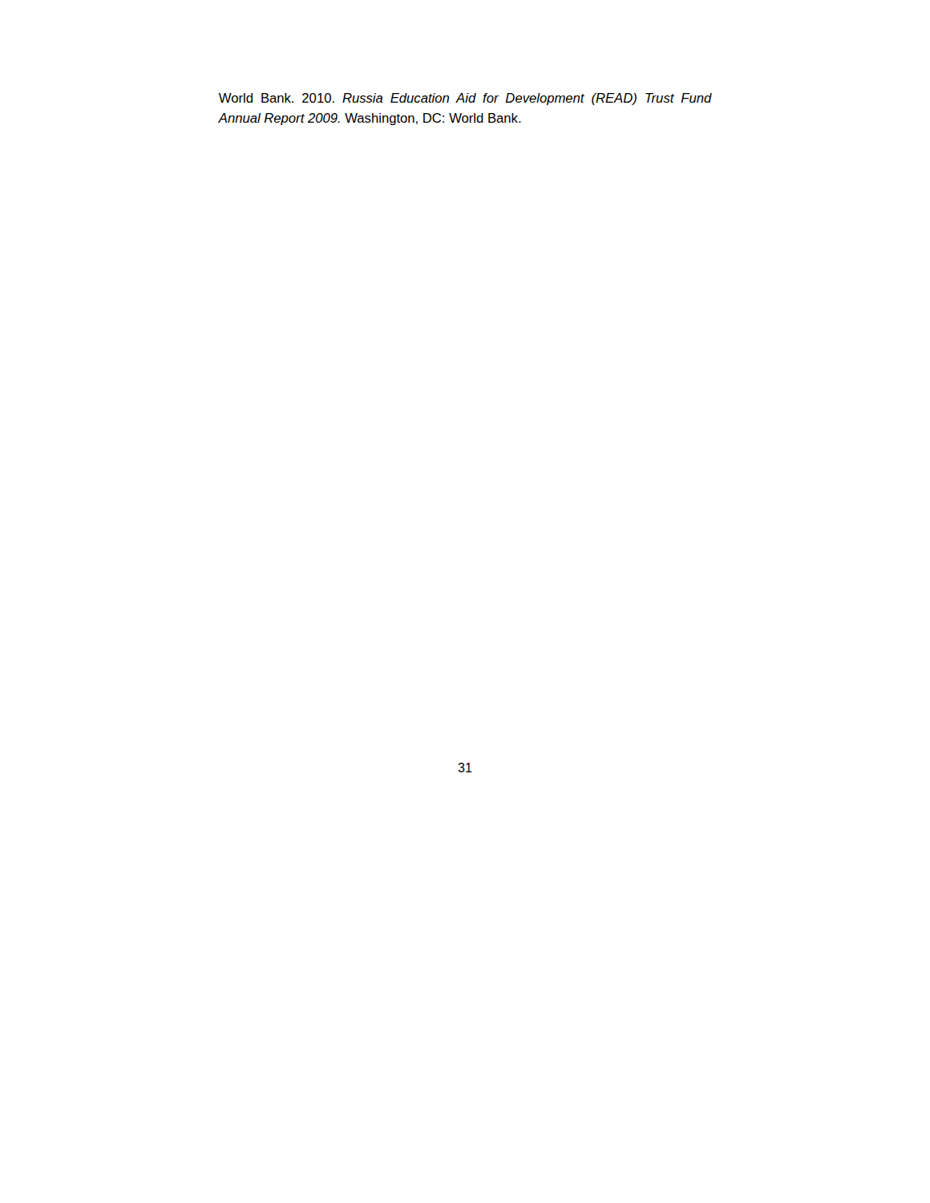World Bank. 2010. Russia Education Aid for Development (READ) Trust Fund Annual Report 2009. Washington, DC: World Bank.
31